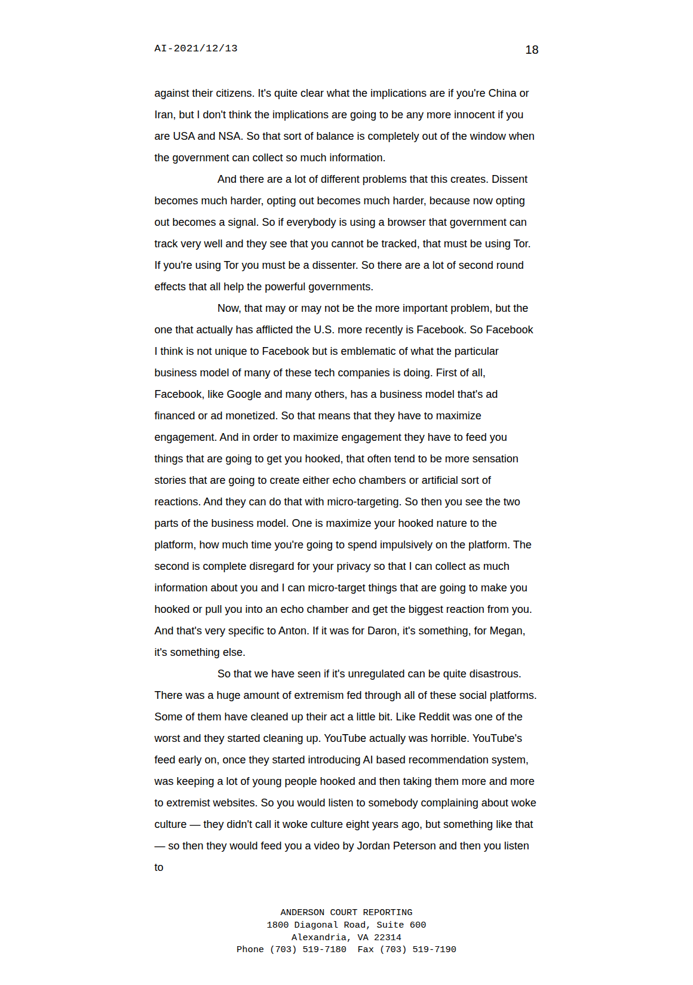AI-2021/12/13
18
against their citizens. It's quite clear what the implications are if you're China or Iran, but I don't think the implications are going to be any more innocent if you are USA and NSA. So that sort of balance is completely out of the window when the government can collect so much information.
And there are a lot of different problems that this creates. Dissent becomes much harder, opting out becomes much harder, because now opting out becomes a signal. So if everybody is using a browser that government can track very well and they see that you cannot be tracked, that must be using Tor. If you're using Tor you must be a dissenter. So there are a lot of second round effects that all help the powerful governments.
Now, that may or may not be the more important problem, but the one that actually has afflicted the U.S. more recently is Facebook. So Facebook I think is not unique to Facebook but is emblematic of what the particular business model of many of these tech companies is doing. First of all, Facebook, like Google and many others, has a business model that's ad financed or ad monetized. So that means that they have to maximize engagement. And in order to maximize engagement they have to feed you things that are going to get you hooked, that often tend to be more sensation stories that are going to create either echo chambers or artificial sort of reactions. And they can do that with micro-targeting. So then you see the two parts of the business model. One is maximize your hooked nature to the platform, how much time you're going to spend impulsively on the platform. The second is complete disregard for your privacy so that I can collect as much information about you and I can micro-target things that are going to make you hooked or pull you into an echo chamber and get the biggest reaction from you. And that's very specific to Anton. If it was for Daron, it's something, for Megan, it's something else.
So that we have seen if it's unregulated can be quite disastrous. There was a huge amount of extremism fed through all of these social platforms. Some of them have cleaned up their act a little bit. Like Reddit was one of the worst and they started cleaning up. YouTube actually was horrible. YouTube's feed early on, once they started introducing AI based recommendation system, was keeping a lot of young people hooked and then taking them more and more to extremist websites. So you would listen to somebody complaining about woke culture — they didn't call it woke culture eight years ago, but something like that — so then they would feed you a video by Jordan Peterson and then you listen to
ANDERSON COURT REPORTING
1800 Diagonal Road, Suite 600
Alexandria, VA 22314
Phone (703) 519-7180 Fax (703) 519-7190